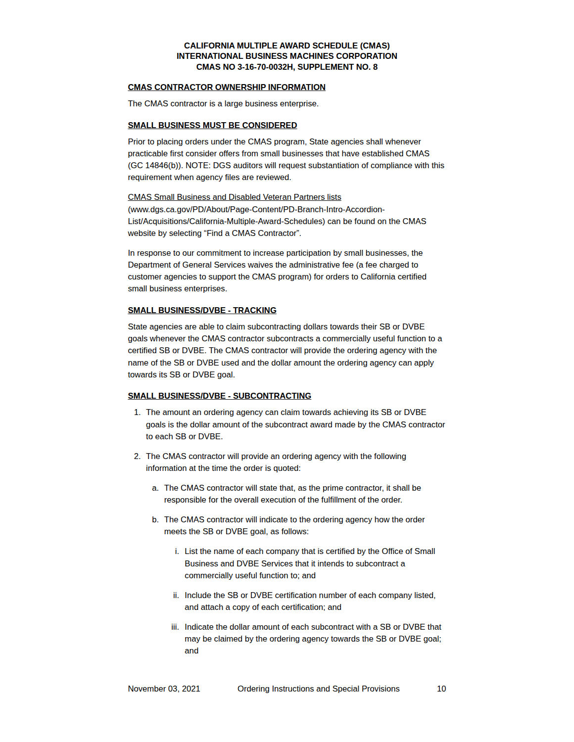CALIFORNIA MULTIPLE AWARD SCHEDULE (CMAS)
INTERNATIONAL BUSINESS MACHINES CORPORATION
CMAS NO 3-16-70-0032H, SUPPLEMENT NO. 8
CMAS CONTRACTOR OWNERSHIP INFORMATION
The CMAS contractor is a large business enterprise.
SMALL BUSINESS MUST BE CONSIDERED
Prior to placing orders under the CMAS program, State agencies shall whenever practicable first consider offers from small businesses that have established CMAS (GC 14846(b)). NOTE: DGS auditors will request substantiation of compliance with this requirement when agency files are reviewed.
CMAS Small Business and Disabled Veteran Partners lists (www.dgs.ca.gov/PD/About/Page-Content/PD-Branch-Intro-Accordion-List/Acquisitions/California-Multiple-Award-Schedules) can be found on the CMAS website by selecting “Find a CMAS Contractor”.
In response to our commitment to increase participation by small businesses, the Department of General Services waives the administrative fee (a fee charged to customer agencies to support the CMAS program) for orders to California certified small business enterprises.
SMALL BUSINESS/DVBE - TRACKING
State agencies are able to claim subcontracting dollars towards their SB or DVBE goals whenever the CMAS contractor subcontracts a commercially useful function to a certified SB or DVBE. The CMAS contractor will provide the ordering agency with the name of the SB or DVBE used and the dollar amount the ordering agency can apply towards its SB or DVBE goal.
SMALL BUSINESS/DVBE - SUBCONTRACTING
The amount an ordering agency can claim towards achieving its SB or DVBE goals is the dollar amount of the subcontract award made by the CMAS contractor to each SB or DVBE.
The CMAS contractor will provide an ordering agency with the following information at the time the order is quoted:
The CMAS contractor will state that, as the prime contractor, it shall be responsible for the overall execution of the fulfillment of the order.
The CMAS contractor will indicate to the ordering agency how the order meets the SB or DVBE goal, as follows:
List the name of each company that is certified by the Office of Small Business and DVBE Services that it intends to subcontract a commercially useful function to; and
Include the SB or DVBE certification number of each company listed, and attach a copy of each certification; and
Indicate the dollar amount of each subcontract with a SB or DVBE that may be claimed by the ordering agency towards the SB or DVBE goal; and
November 03, 2021
Ordering Instructions and Special Provisions
10